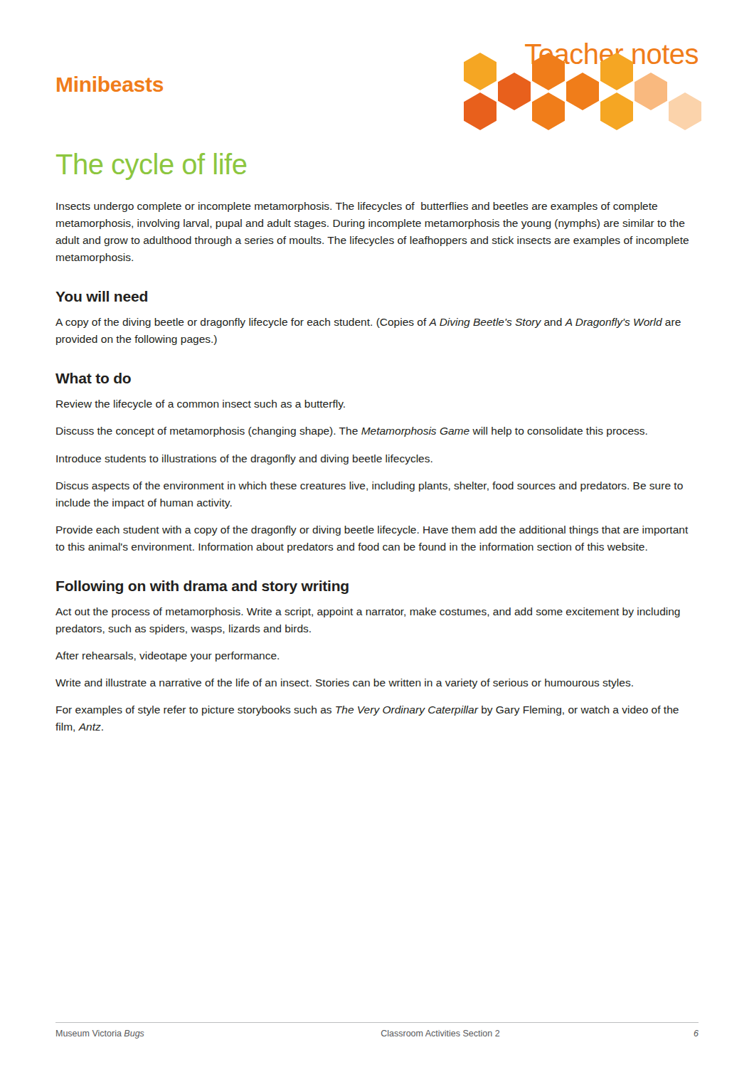Teacher notes
Minibeasts
The cycle of life
Insects undergo complete or incomplete metamorphosis. The lifecycles of butterflies and beetles are examples of complete metamorphosis, involving larval, pupal and adult stages. During incomplete metamorphosis the young (nymphs) are similar to the adult and grow to adulthood through a series of moults. The lifecycles of leafhoppers and stick insects are examples of incomplete metamorphosis.
You will need
A copy of the diving beetle or dragonfly lifecycle for each student. (Copies of A Diving Beetle's Story and A Dragonfly's World are provided on the following pages.)
What to do
Review the lifecycle of a common insect such as a butterfly.
Discuss the concept of metamorphosis (changing shape). The Metamorphosis Game will help to consolidate this process.
Introduce students to illustrations of the dragonfly and diving beetle lifecycles.
Discus aspects of the environment in which these creatures live, including plants, shelter, food sources and predators. Be sure to include the impact of human activity.
Provide each student with a copy of the dragonfly or diving beetle lifecycle. Have them add the additional things that are important to this animal's environment. Information about predators and food can be found in the information section of this website.
Following on with drama and story writing
Act out the process of metamorphosis. Write a script, appoint a narrator, make costumes, and add some excitement by including predators, such as spiders, wasps, lizards and birds.
After rehearsals, videotape your performance.
Write and illustrate a narrative of the life of an insect. Stories can be written in a variety of serious or humourous styles.
For examples of style refer to picture storybooks such as The Very Ordinary Caterpillar by Gary Fleming, or watch a video of the film, Antz.
Museum Victoria Bugs
Classroom Activities Section 2
6